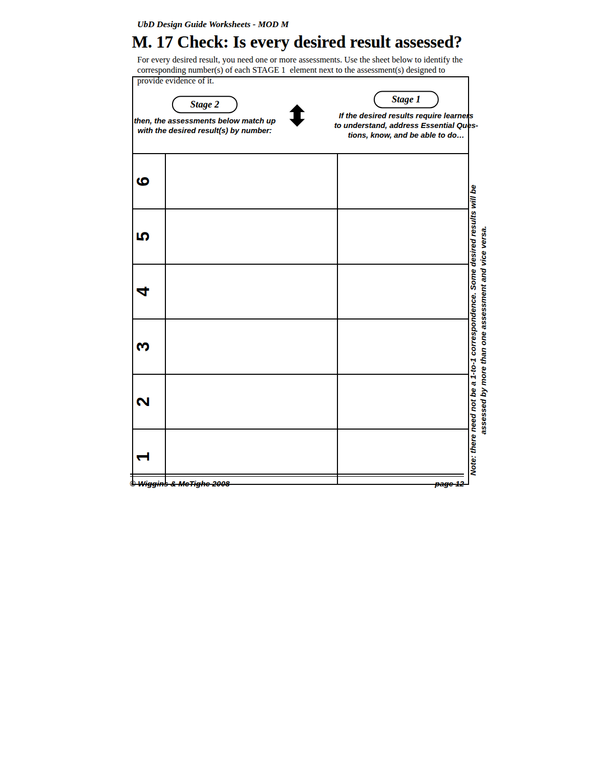UbD Design Guide Worksheets - MOD M
M. 17 Check: Is every desired result assessed?
For every desired result, you need one or more assessments. Use the sheet below to identify the corresponding number(s) of each STAGE 1 element next to the assessment(s) designed to provide evidence of it.
| 1 | 2 | 3 | 4 | 5 | 6 | Stage 1 If the desired results require learners to understand, address Essential Ques- tions, know, and be able to do… ⬍ Stage 2 then, the assessments below match up with the desired result(s) by number: |
Note: there need not be a 1-to-1 correspondence. Some desired results will be assessed by more than one assessment and vice versa.
© Wiggins & McTighe 2008 page 12